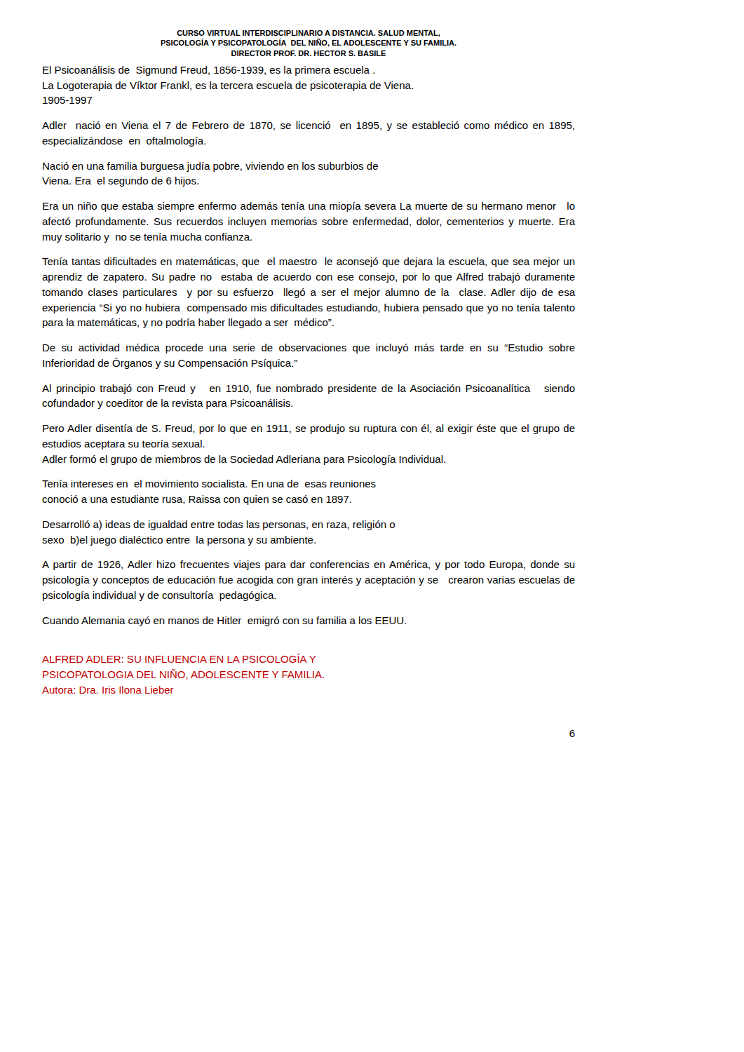CURSO VIRTUAL INTERDISCIPLINARIO A DISTANCIA. SALUD MENTAL,
PSICOLOGÍA Y PSICOPATOLOGÍA DEL NIÑO, EL ADOLESCENTE Y SU FAMILIA.
DIRECTOR PROF. DR. HECTOR S. BASILE
El Psicoanálisis de Sigmund Freud, 1856-1939, es la primera escuela .
La Logoterapia de Víktor Frankl, es la tercera escuela de psicoterapia de Viena.
1905-1997
Adler nació en Viena el 7 de Febrero de 1870, se licenció en 1895, y se estableció como médico en 1895, especializándose en oftalmología.
Nació en una familia burguesa judía pobre, viviendo en los suburbios de
Viena. Era el segundo de 6 hijos.
Era un niño que estaba siempre enfermo además tenía una miopía severa La muerte de su hermano menor lo afectó profundamente. Sus recuerdos incluyen memorias sobre enfermedad, dolor, cementerios y muerte. Era muy solitario y no se tenía mucha confianza.
Tenía tantas dificultades en matemáticas, que el maestro le aconsejó que dejara la escuela, que sea mejor un aprendiz de zapatero. Su padre no estaba de acuerdo con ese consejo, por lo que Alfred trabajó duramente tomando clases particulares y por su esfuerzo llegó a ser el mejor alumno de la clase. Adler dijo de esa experiencia “Si yo no hubiera compensado mis dificultades estudiando, hubiera pensado que yo no tenía talento para la matemáticas, y no podría haber llegado a ser médico”.
De su actividad médica procede una serie de observaciones que incluyó más tarde en su “Estudio sobre Inferioridad de Órganos y su Compensación Psíquica.”
Al principio trabajó con Freud y en 1910, fue nombrado presidente de la Asociación Psicoanalítica siendo cofundador y coeditor de la revista para Psicoanálisis.
Pero Adler disentía de S. Freud, por lo que en 1911, se produjo su ruptura con él, al exigir éste que el grupo de estudios aceptara su teoría sexual.
Adler formó el grupo de miembros de la Sociedad Adleriana para Psicología Individual.
Tenía intereses en el movimiento socialista. En una de esas reuniones
conoció a una estudiante rusa, Raissa con quien se casó en 1897.
Desarrolló a) ideas de igualdad entre todas las personas, en raza, religión o
sexo b)el juego dialéctico entre la persona y su ambiente.
A partir de 1926, Adler hizo frecuentes viajes para dar conferencias en América, y por todo Europa, donde su psicología y conceptos de educación fue acogida con gran interés y aceptación y se crearon varias escuelas de psicología individual y de consultoría pedagógica.
Cuando Alemania cayó en manos de Hitler emigró con su familia a los EEUU.
ALFRED ADLER: SU INFLUENCIA EN LA PSICOLOGÍA Y PSICOPATOLOGIA DEL NIÑO, ADOLESCENTE Y FAMILIA. Autora: Dra. Iris Ilona Lieber
6